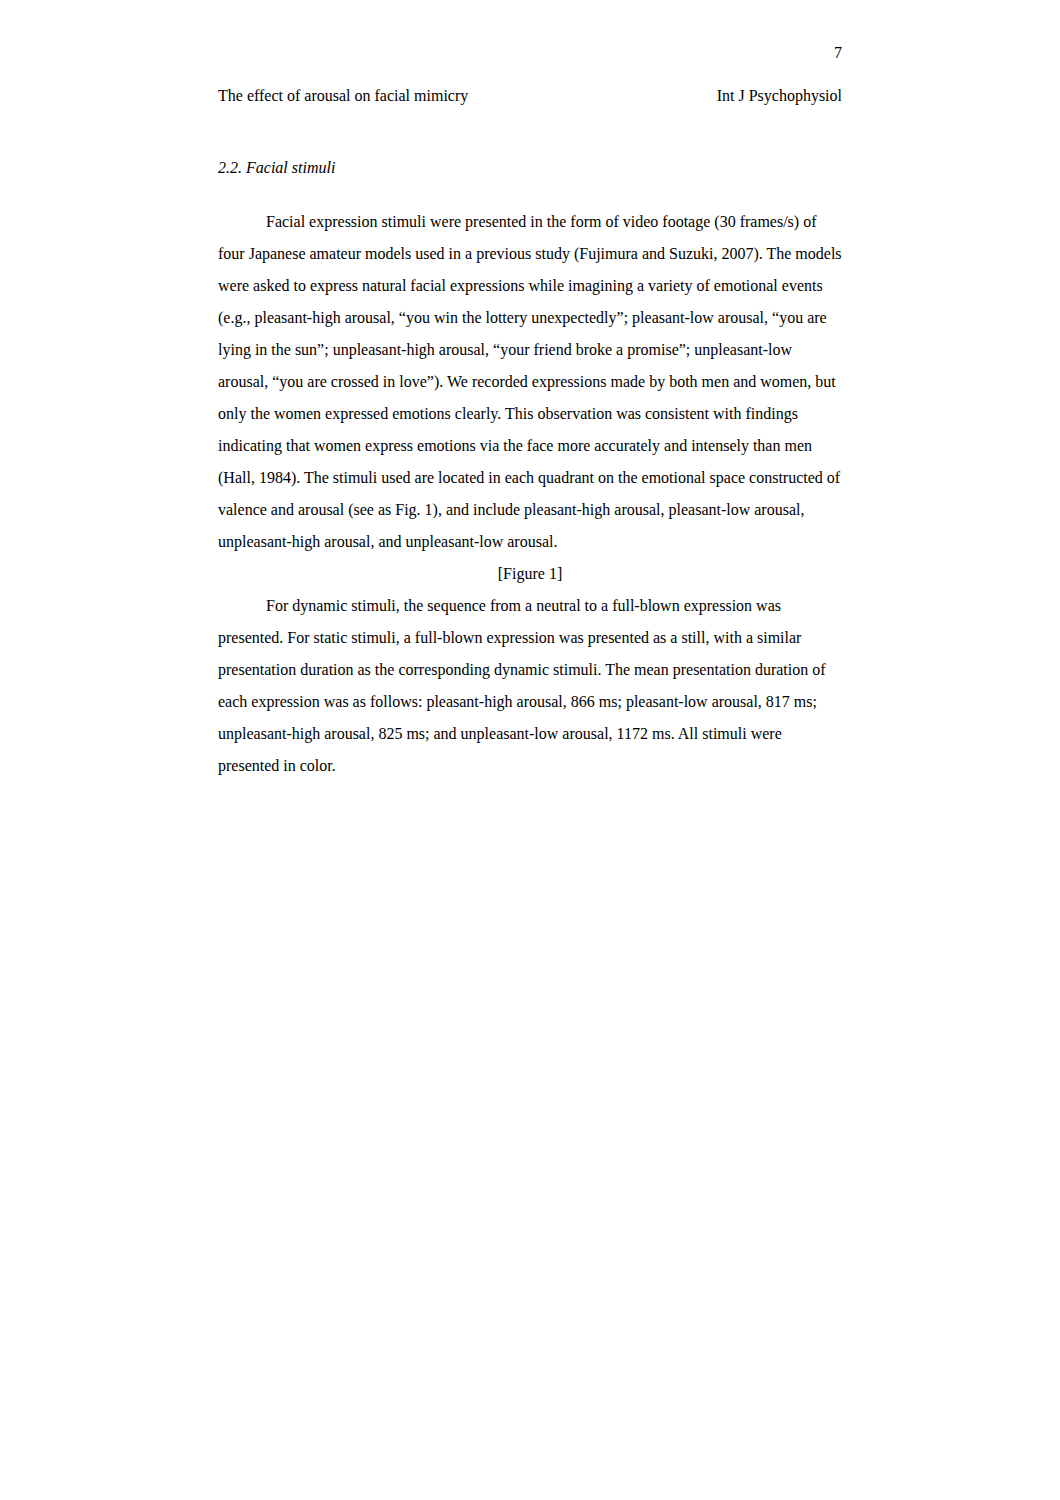7
The effect of arousal on facial mimicry Int J Psychophysiol
2.2. Facial stimuli
Facial expression stimuli were presented in the form of video footage (30 frames/s) of four Japanese amateur models used in a previous study (Fujimura and Suzuki, 2007). The models were asked to express natural facial expressions while imagining a variety of emotional events (e.g., pleasant-high arousal, “you win the lottery unexpectedly”; pleasant-low arousal, “you are lying in the sun”; unpleasant-high arousal, “your friend broke a promise”; unpleasant-low arousal, “you are crossed in love”). We recorded expressions made by both men and women, but only the women expressed emotions clearly. This observation was consistent with findings indicating that women express emotions via the face more accurately and intensely than men (Hall, 1984). The stimuli used are located in each quadrant on the emotional space constructed of valence and arousal (see as Fig. 1), and include pleasant-high arousal, pleasant-low arousal, unpleasant-high arousal, and unpleasant-low arousal.
[Figure 1]
For dynamic stimuli, the sequence from a neutral to a full-blown expression was presented. For static stimuli, a full-blown expression was presented as a still, with a similar presentation duration as the corresponding dynamic stimuli. The mean presentation duration of each expression was as follows: pleasant-high arousal, 866 ms; pleasant-low arousal, 817 ms; unpleasant-high arousal, 825 ms; and unpleasant-low arousal, 1172 ms. All stimuli were presented in color.